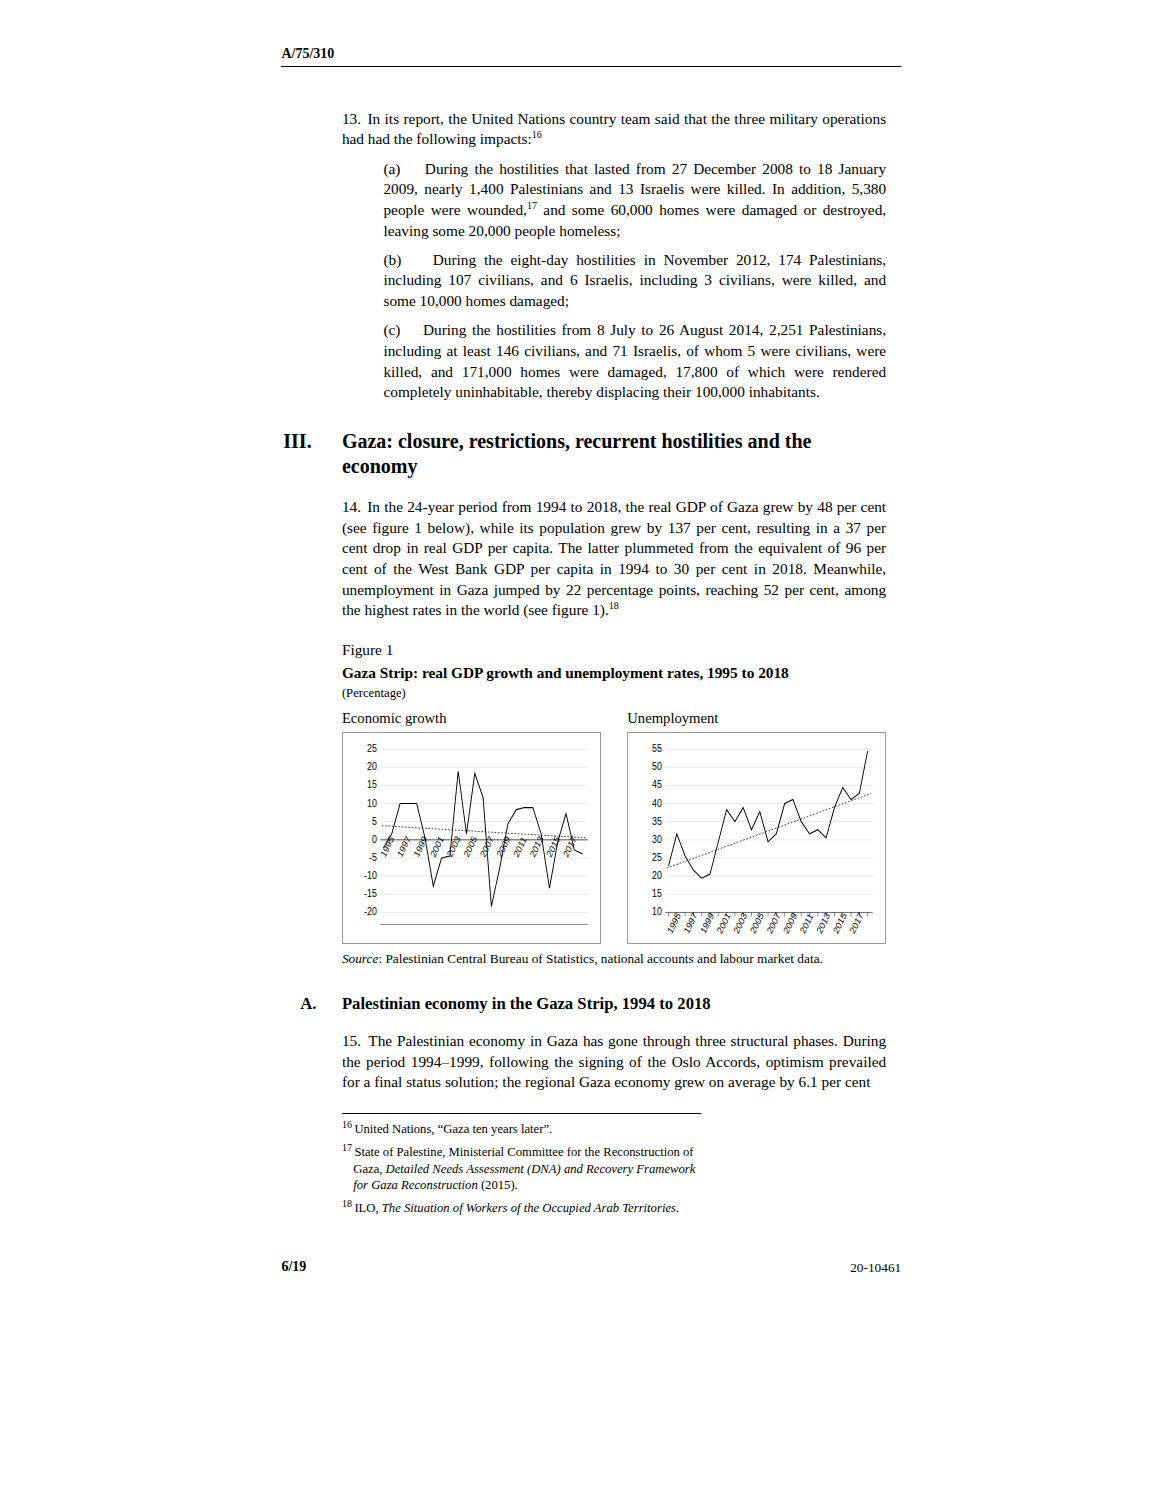A/75/310
13. In its report, the United Nations country team said that the three military operations had had the following impacts:16
(a) During the hostilities that lasted from 27 December 2008 to 18 January 2009, nearly 1,400 Palestinians and 13 Israelis were killed. In addition, 5,380 people were wounded,17 and some 60,000 homes were damaged or destroyed, leaving some 20,000 people homeless;
(b) During the eight-day hostilities in November 2012, 174 Palestinians, including 107 civilians, and 6 Israelis, including 3 civilians, were killed, and some 10,000 homes damaged;
(c) During the hostilities from 8 July to 26 August 2014, 2,251 Palestinians, including at least 146 civilians, and 71 Israelis, of whom 5 were civilians, were killed, and 171,000 homes were damaged, 17,800 of which were rendered completely uninhabitable, thereby displacing their 100,000 inhabitants.
III. Gaza: closure, restrictions, recurrent hostilities and the economy
14. In the 24-year period from 1994 to 2018, the real GDP of Gaza grew by 48 per cent (see figure 1 below), while its population grew by 137 per cent, resulting in a 37 per cent drop in real GDP per capita. The latter plummeted from the equivalent of 96 per cent of the West Bank GDP per capita in 1994 to 30 per cent in 2018. Meanwhile, unemployment in Gaza jumped by 22 percentage points, reaching 52 per cent, among the highest rates in the world (see figure 1).18
Figure 1
Gaza Strip: real GDP growth and unemployment rates, 1995 to 2018
(Percentage)
Economic growth
25 20 15 10 5 0 -5 -10 -15 -20 1995 1997 1999 2001 2003 2005 2007 2009 2011 2013 2015 2017
Unemployment
55 50 45 40 35 30 25 20 15 10 1995 1997 1999 2001 2003 2005 2007 2009 2011 2013 2015 2017
Source: Palestinian Central Bureau of Statistics, national accounts and labour market data.
A. Palestinian economy in the Gaza Strip, 1994 to 2018
15. The Palestinian economy in Gaza has gone through three structural phases. During the period 1994–1999, following the signing of the Oslo Accords, optimism prevailed for a final status solution; the regional Gaza economy grew on average by 6.1 per cent
16 United Nations, “Gaza ten years later”.
17 State of Palestine, Ministerial Committee for the Reconstruction of Gaza, Detailed Needs Assessment (DNA) and Recovery Framework for Gaza Reconstruction (2015).
18 ILO, The Situation of Workers of the Occupied Arab Territories.
6/19
20-10461